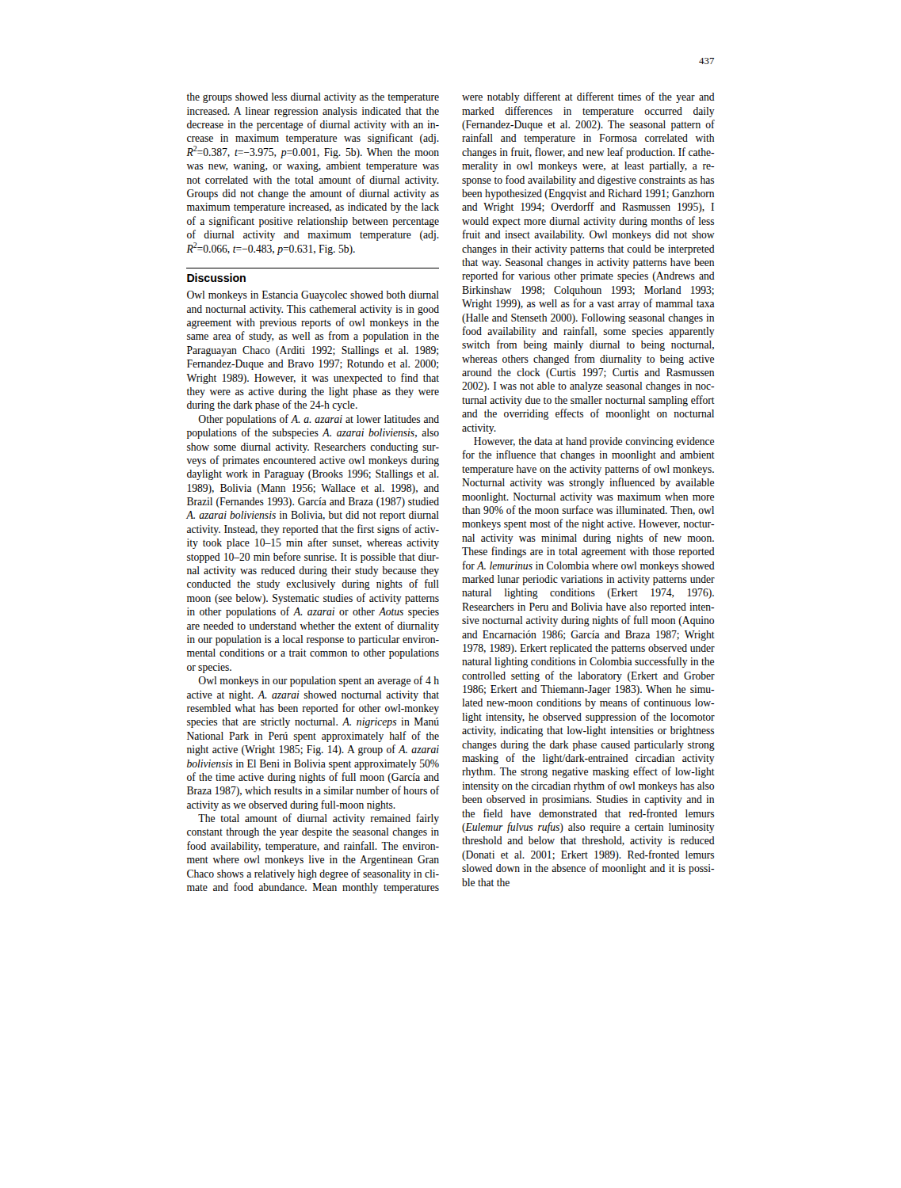437
the groups showed less diurnal activity as the temperature increased. A linear regression analysis indicated that the decrease in the percentage of diurnal activity with an increase in maximum temperature was significant (adj. R2=0.387, t=−3.975, p=0.001, Fig. 5b). When the moon was new, waning, or waxing, ambient temperature was not correlated with the total amount of diurnal activity. Groups did not change the amount of diurnal activity as maximum temperature increased, as indicated by the lack of a significant positive relationship between percentage of diurnal activity and maximum temperature (adj. R2=0.066, t=−0.483, p=0.631, Fig. 5b).
Discussion
Owl monkeys in Estancia Guaycolec showed both diurnal and nocturnal activity. This cathemeral activity is in good agreement with previous reports of owl monkeys in the same area of study, as well as from a population in the Paraguayan Chaco (Arditi 1992; Stallings et al. 1989; Fernandez-Duque and Bravo 1997; Rotundo et al. 2000; Wright 1989). However, it was unexpected to find that they were as active during the light phase as they were during the dark phase of the 24-h cycle.
Other populations of A. a. azarai at lower latitudes and populations of the subspecies A. azarai boliviensis, also show some diurnal activity. Researchers conducting surveys of primates encountered active owl monkeys during daylight work in Paraguay (Brooks 1996; Stallings et al. 1989), Bolivia (Mann 1956; Wallace et al. 1998), and Brazil (Fernandes 1993). García and Braza (1987) studied A. azarai boliviensis in Bolivia, but did not report diurnal activity. Instead, they reported that the first signs of activity took place 10–15 min after sunset, whereas activity stopped 10–20 min before sunrise. It is possible that diurnal activity was reduced during their study because they conducted the study exclusively during nights of full moon (see below). Systematic studies of activity patterns in other populations of A. azarai or other Aotus species are needed to understand whether the extent of diurnality in our population is a local response to particular environmental conditions or a trait common to other populations or species.
Owl monkeys in our population spent an average of 4 h active at night. A. azarai showed nocturnal activity that resembled what has been reported for other owl-monkey species that are strictly nocturnal. A. nigriceps in Manú National Park in Perú spent approximately half of the night active (Wright 1985; Fig. 14). A group of A. azarai boliviensis in El Beni in Bolivia spent approximately 50% of the time active during nights of full moon (García and Braza 1987), which results in a similar number of hours of activity as we observed during full-moon nights.
The total amount of diurnal activity remained fairly constant through the year despite the seasonal changes in food availability, temperature, and rainfall. The environment where owl monkeys live in the Argentinean Gran Chaco shows a relatively high degree of seasonality in climate and food abundance. Mean monthly temperatures were notably different at different times of the year and marked differences in temperature occurred daily (Fernandez-Duque et al. 2002). The seasonal pattern of rainfall and temperature in Formosa correlated with changes in fruit, flower, and new leaf production. If cathemerality in owl monkeys were, at least partially, a response to food availability and digestive constraints as has been hypothesized (Engqvist and Richard 1991; Ganzhorn and Wright 1994; Overdorff and Rasmussen 1995), I would expect more diurnal activity during months of less fruit and insect availability. Owl monkeys did not show changes in their activity patterns that could be interpreted that way. Seasonal changes in activity patterns have been reported for various other primate species (Andrews and Birkinshaw 1998; Colquhoun 1993; Morland 1993; Wright 1999), as well as for a vast array of mammal taxa (Halle and Stenseth 2000). Following seasonal changes in food availability and rainfall, some species apparently switch from being mainly diurnal to being nocturnal, whereas others changed from diurnality to being active around the clock (Curtis 1997; Curtis and Rasmussen 2002). I was not able to analyze seasonal changes in nocturnal activity due to the smaller nocturnal sampling effort and the overriding effects of moonlight on nocturnal activity.
However, the data at hand provide convincing evidence for the influence that changes in moonlight and ambient temperature have on the activity patterns of owl monkeys. Nocturnal activity was strongly influenced by available moonlight. Nocturnal activity was maximum when more than 90% of the moon surface was illuminated. Then, owl monkeys spent most of the night active. However, nocturnal activity was minimal during nights of new moon. These findings are in total agreement with those reported for A. lemurinus in Colombia where owl monkeys showed marked lunar periodic variations in activity patterns under natural lighting conditions (Erkert 1974, 1976). Researchers in Peru and Bolivia have also reported intensive nocturnal activity during nights of full moon (Aquino and Encarnación 1986; García and Braza 1987; Wright 1978, 1989). Erkert replicated the patterns observed under natural lighting conditions in Colombia successfully in the controlled setting of the laboratory (Erkert and Grober 1986; Erkert and Thiemann-Jager 1983). When he simulated new-moon conditions by means of continuous low-light intensity, he observed suppression of the locomotor activity, indicating that low-light intensities or brightness changes during the dark phase caused particularly strong masking of the light/dark-entrained circadian activity rhythm. The strong negative masking effect of low-light intensity on the circadian rhythm of owl monkeys has also been observed in prosimians. Studies in captivity and in the field have demonstrated that red-fronted lemurs (Eulemur fulvus rufus) also require a certain luminosity threshold and below that threshold, activity is reduced (Donati et al. 2001; Erkert 1989). Red-fronted lemurs slowed down in the absence of moonlight and it is possible that the